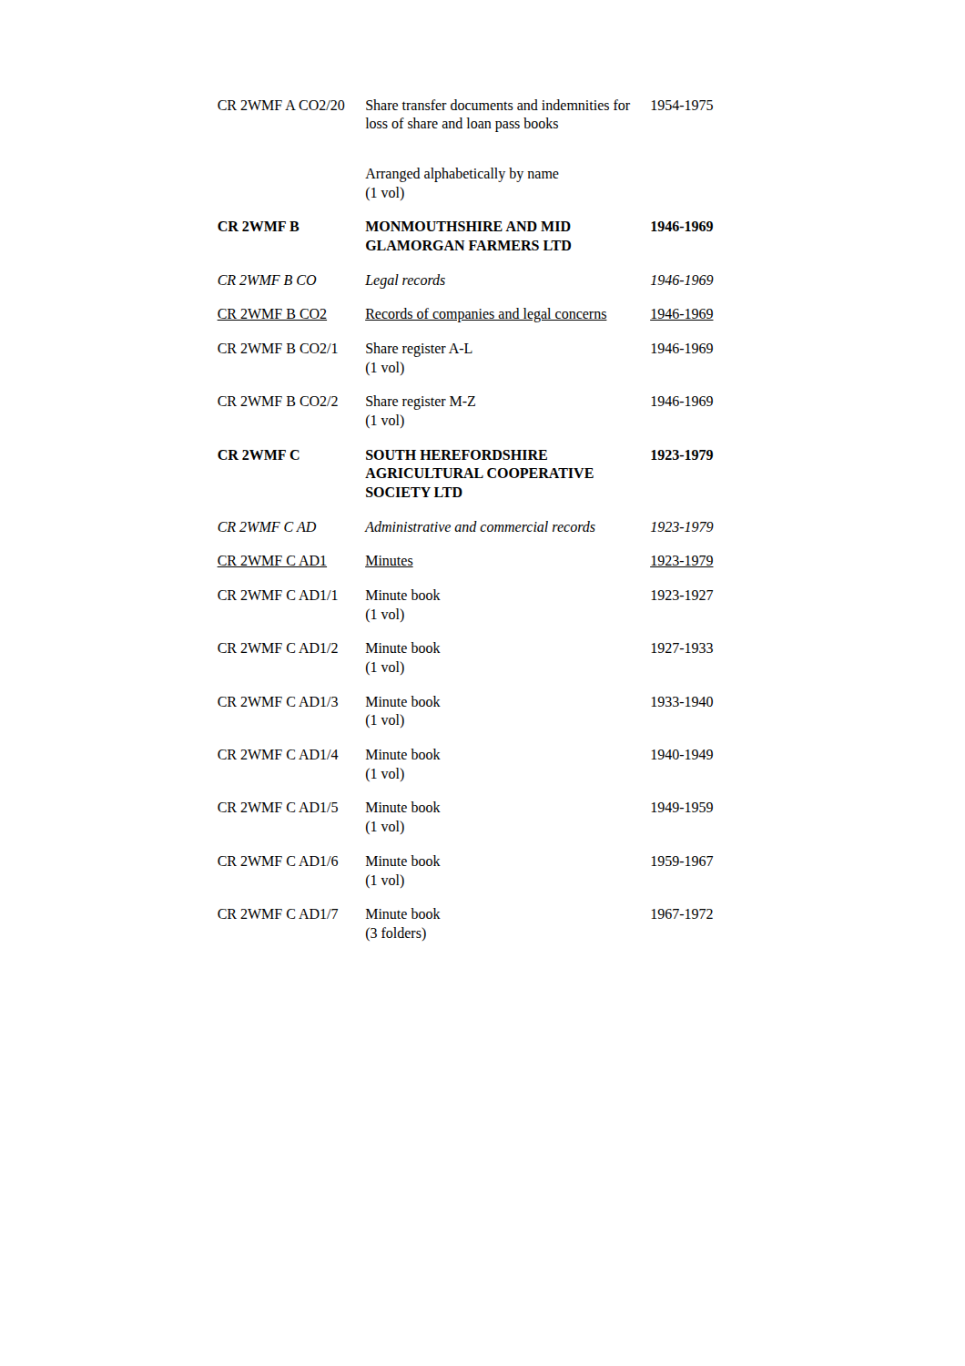| CR 2WMF A CO2/20 | Share transfer documents and indemnities for loss of share and loan pass books | 1954-1975 |
| | Arranged alphabetically by name (1 vol) | |
| CR 2WMF B | MONMOUTHSHIRE AND MID GLAMORGAN FARMERS LTD | 1946-1969 |
| CR 2WMF B CO | Legal records | 1946-1969 |
| CR 2WMF B CO2 | Records of companies and legal concerns | 1946-1969 |
| CR 2WMF B CO2/1 | Share register A-L (1 vol) | 1946-1969 |
| CR 2WMF B CO2/2 | Share register M-Z (1 vol) | 1946-1969 |
| CR 2WMF C | SOUTH HEREFORDSHIRE AGRICULTURAL COOPERATIVE SOCIETY LTD | 1923-1979 |
| CR 2WMF C AD | Administrative and commercial records | 1923-1979 |
| CR 2WMF C AD1 | Minutes | 1923-1979 |
| CR 2WMF C AD1/1 | Minute book (1 vol) | 1923-1927 |
| CR 2WMF C AD1/2 | Minute book (1 vol) | 1927-1933 |
| CR 2WMF C AD1/3 | Minute book (1 vol) | 1933-1940 |
| CR 2WMF C AD1/4 | Minute book (1 vol) | 1940-1949 |
| CR 2WMF C AD1/5 | Minute book (1 vol) | 1949-1959 |
| CR 2WMF C AD1/6 | Minute book (1 vol) | 1959-1967 |
| CR 2WMF C AD1/7 | Minute book (3 folders) | 1967-1972 |